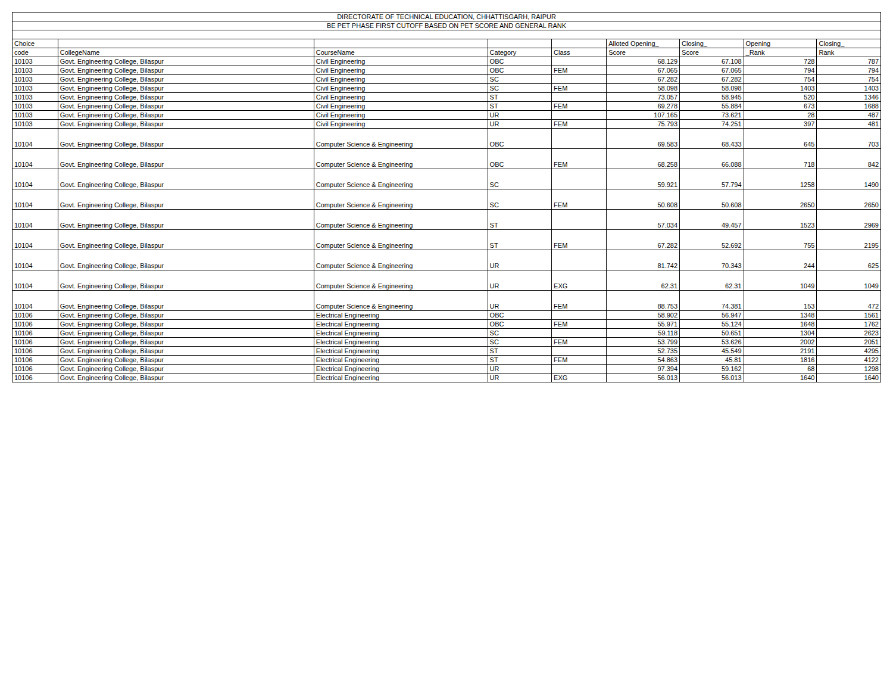| DIRECTORATE OF TECHNICAL EDUCATION, CHHATTISGARH, RAIPUR |
| BE PET PHASE FIRST CUTOFF BASED ON PET SCORE AND GENERAL RANK |
| Choice | | | | | Alloted Opening_ | Closing_ | Opening | Closing_ |
| code | CollegeName | CourseName | Category | Class | Score | Score | _Rank | Rank |
| 10103 | Govt. Engineering College, Bilaspur | Civil Engineering | OBC | | 68.129 | 67.108 | 728 | 787 |
| 10103 | Govt. Engineering College, Bilaspur | Civil Engineering | OBC | FEM | 67.065 | 67.065 | 794 | 794 |
| 10103 | Govt. Engineering College, Bilaspur | Civil Engineering | SC | | 67.282 | 67.282 | 754 | 754 |
| 10103 | Govt. Engineering College, Bilaspur | Civil Engineering | SC | FEM | 58.098 | 58.098 | 1403 | 1403 |
| 10103 | Govt. Engineering College, Bilaspur | Civil Engineering | ST | | 73.057 | 58.945 | 520 | 1346 |
| 10103 | Govt. Engineering College, Bilaspur | Civil Engineering | ST | FEM | 69.278 | 55.884 | 673 | 1688 |
| 10103 | Govt. Engineering College, Bilaspur | Civil Engineering | UR | | 107.165 | 73.621 | 28 | 487 |
| 10103 | Govt. Engineering College, Bilaspur | Civil Engineering | UR | FEM | 75.793 | 74.251 | 397 | 481 |
| 10104 | Govt. Engineering College, Bilaspur | Computer Science & Engineering | OBC | | 69.583 | 68.433 | 645 | 703 |
| 10104 | Govt. Engineering College, Bilaspur | Computer Science & Engineering | OBC | FEM | 68.258 | 66.088 | 718 | 842 |
| 10104 | Govt. Engineering College, Bilaspur | Computer Science & Engineering | SC | | 59.921 | 57.794 | 1258 | 1490 |
| 10104 | Govt. Engineering College, Bilaspur | Computer Science & Engineering | SC | FEM | 50.608 | 50.608 | 2650 | 2650 |
| 10104 | Govt. Engineering College, Bilaspur | Computer Science & Engineering | ST | | 57.034 | 49.457 | 1523 | 2969 |
| 10104 | Govt. Engineering College, Bilaspur | Computer Science & Engineering | ST | FEM | 67.282 | 52.692 | 755 | 2195 |
| 10104 | Govt. Engineering College, Bilaspur | Computer Science & Engineering | UR | | 81.742 | 70.343 | 244 | 625 |
| 10104 | Govt. Engineering College, Bilaspur | Computer Science & Engineering | UR | EXG | 62.31 | 62.31 | 1049 | 1049 |
| 10104 | Govt. Engineering College, Bilaspur | Computer Science & Engineering | UR | FEM | 88.753 | 74.381 | 153 | 472 |
| 10106 | Govt. Engineering College, Bilaspur | Electrical Engineering | OBC | | 58.902 | 56.947 | 1348 | 1561 |
| 10106 | Govt. Engineering College, Bilaspur | Electrical Engineering | OBC | FEM | 55.971 | 55.124 | 1648 | 1762 |
| 10106 | Govt. Engineering College, Bilaspur | Electrical Engineering | SC | | 59.118 | 50.651 | 1304 | 2623 |
| 10106 | Govt. Engineering College, Bilaspur | Electrical Engineering | SC | FEM | 53.799 | 53.626 | 2002 | 2051 |
| 10106 | Govt. Engineering College, Bilaspur | Electrical Engineering | ST | | 52.735 | 45.549 | 2191 | 4295 |
| 10106 | Govt. Engineering College, Bilaspur | Electrical Engineering | ST | FEM | 54.863 | 45.81 | 1816 | 4122 |
| 10106 | Govt. Engineering College, Bilaspur | Electrical Engineering | UR | | 97.394 | 59.162 | 68 | 1298 |
| 10106 | Govt. Engineering College, Bilaspur | Electrical Engineering | UR | EXG | 56.013 | 56.013 | 1640 | 1640 |